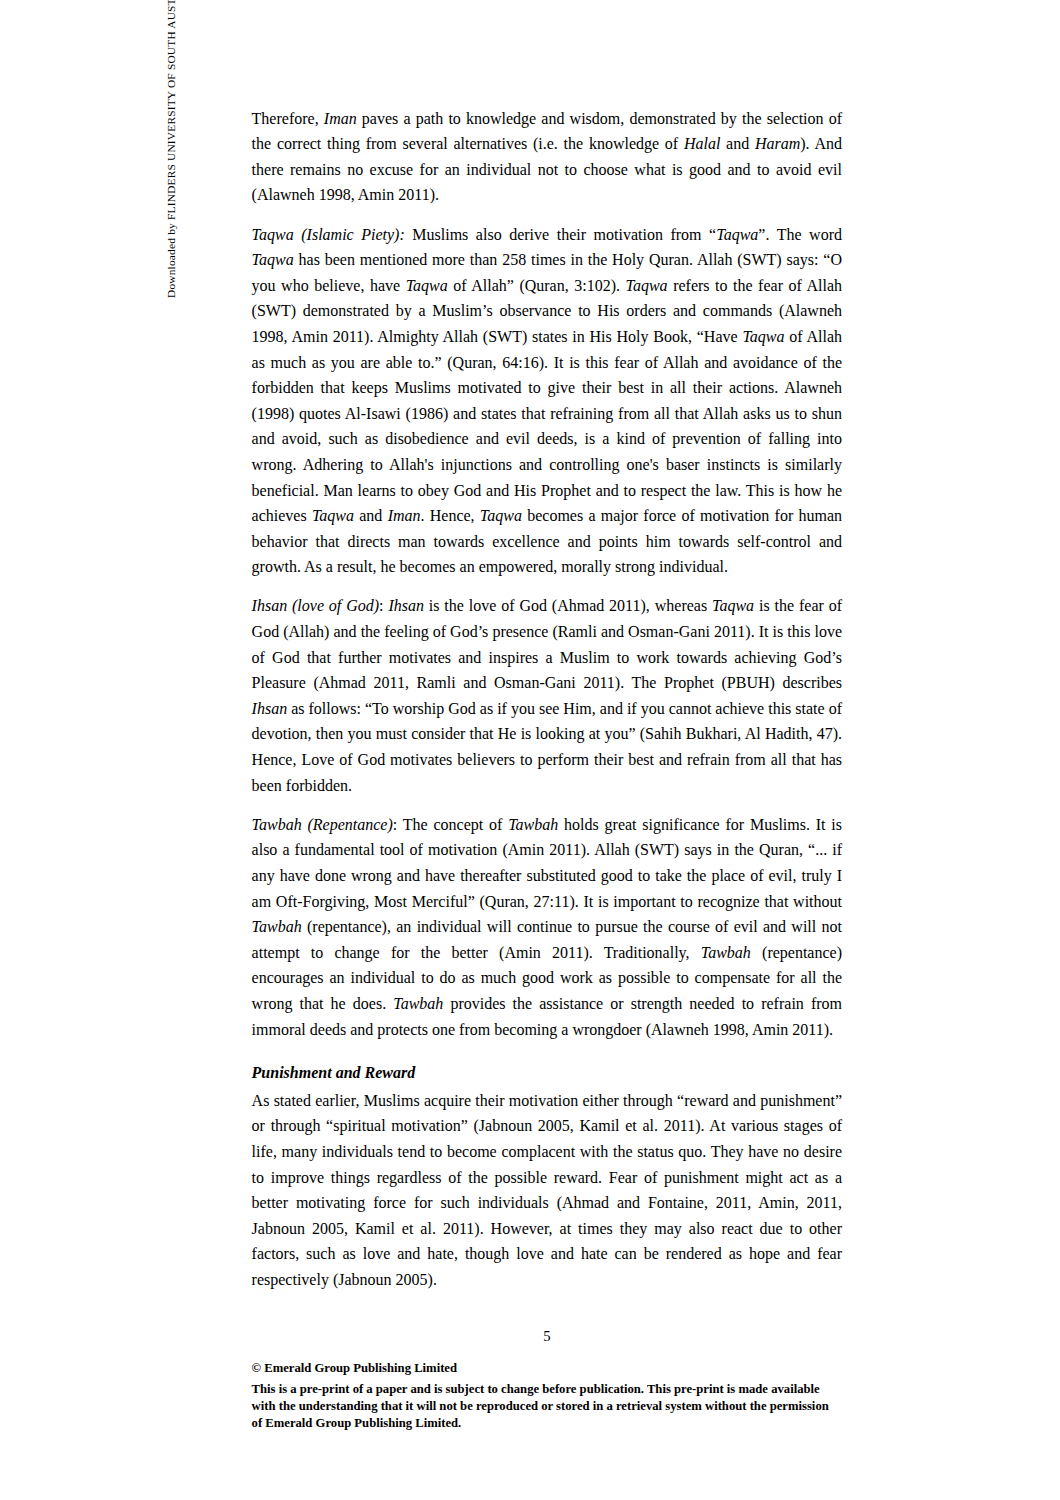Downloaded by FLINDERS UNIVERSITY OF SOUTH AUSTRALIA At 07:25 02 February 2016 (PT)
Therefore, Iman paves a path to knowledge and wisdom, demonstrated by the selection of the correct thing from several alternatives (i.e. the knowledge of Halal and Haram). And there remains no excuse for an individual not to choose what is good and to avoid evil (Alawneh 1998, Amin 2011).
Taqwa (Islamic Piety): Muslims also derive their motivation from “Taqwa”. The word Taqwa has been mentioned more than 258 times in the Holy Quran. Allah (SWT) says: “O you who believe, have Taqwa of Allah” (Quran, 3:102). Taqwa refers to the fear of Allah (SWT) demonstrated by a Muslim’s observance to His orders and commands (Alawneh 1998, Amin 2011). Almighty Allah (SWT) states in His Holy Book, “Have Taqwa of Allah as much as you are able to.” (Quran, 64:16). It is this fear of Allah and avoidance of the forbidden that keeps Muslims motivated to give their best in all their actions. Alawneh (1998) quotes Al-Isawi (1986) and states that refraining from all that Allah asks us to shun and avoid, such as disobedience and evil deeds, is a kind of prevention of falling into wrong. Adhering to Allah's injunctions and controlling one's baser instincts is similarly beneficial. Man learns to obey God and His Prophet and to respect the law. This is how he achieves Taqwa and Iman. Hence, Taqwa becomes a major force of motivation for human behavior that directs man towards excellence and points him towards self-control and growth. As a result, he becomes an empowered, morally strong individual.
Ihsan (love of God): Ihsan is the love of God (Ahmad 2011), whereas Taqwa is the fear of God (Allah) and the feeling of God’s presence (Ramli and Osman-Gani 2011). It is this love of God that further motivates and inspires a Muslim to work towards achieving God’s Pleasure (Ahmad 2011, Ramli and Osman-Gani 2011). The Prophet (PBUH) describes Ihsan as follows: “To worship God as if you see Him, and if you cannot achieve this state of devotion, then you must consider that He is looking at you” (Sahih Bukhari, Al Hadith, 47). Hence, Love of God motivates believers to perform their best and refrain from all that has been forbidden.
Tawbah (Repentance): The concept of Tawbah holds great significance for Muslims. It is also a fundamental tool of motivation (Amin 2011). Allah (SWT) says in the Quran, “... if any have done wrong and have thereafter substituted good to take the place of evil, truly I am Oft-Forgiving, Most Merciful” (Quran, 27:11). It is important to recognize that without Tawbah (repentance), an individual will continue to pursue the course of evil and will not attempt to change for the better (Amin 2011). Traditionally, Tawbah (repentance) encourages an individual to do as much good work as possible to compensate for all the wrong that he does. Tawbah provides the assistance or strength needed to refrain from immoral deeds and protects one from becoming a wrongdoer (Alawneh 1998, Amin 2011).
Punishment and Reward
As stated earlier, Muslims acquire their motivation either through “reward and punishment” or through “spiritual motivation” (Jabnoun 2005, Kamil et al. 2011). At various stages of life, many individuals tend to become complacent with the status quo. They have no desire to improve things regardless of the possible reward. Fear of punishment might act as a better motivating force for such individuals (Ahmad and Fontaine, 2011, Amin, 2011, Jabnoun 2005, Kamil et al. 2011). However, at times they may also react due to other factors, such as love and hate, though love and hate can be rendered as hope and fear respectively (Jabnoun 2005).
5
© Emerald Group Publishing Limited
This is a pre-print of a paper and is subject to change before publication. This pre-print is made available with the understanding that it will not be reproduced or stored in a retrieval system without the permission of Emerald Group Publishing Limited.